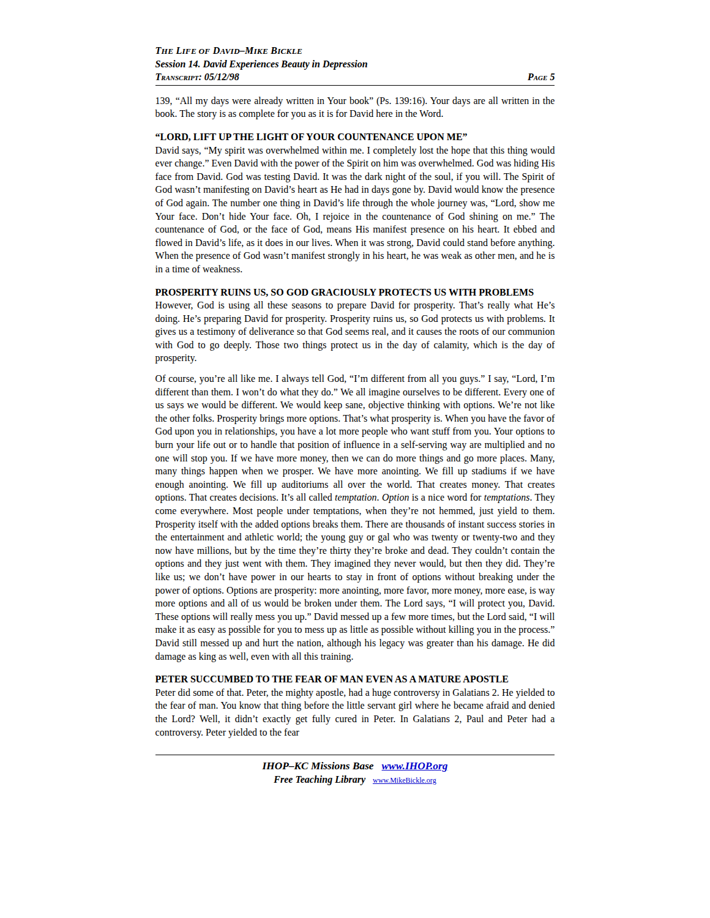THE LIFE OF DAVID–MIKE BICKLE
Session 14. David Experiences Beauty in Depression
Transcript: 05/12/98 Page 5
139, “All my days were already written in Your book” (Ps. 139:16). Your days are all written in the book. The story is as complete for you as it is for David here in the Word.
“Lord, lift up the light of Your countenance upon me”
David says, “My spirit was overwhelmed within me. I completely lost the hope that this thing would ever change.” Even David with the power of the Spirit on him was overwhelmed. God was hiding His face from David. God was testing David. It was the dark night of the soul, if you will. The Spirit of God wasn’t manifesting on David’s heart as He had in days gone by. David would know the presence of God again. The number one thing in David’s life through the whole journey was, “Lord, show me Your face. Don’t hide Your face. Oh, I rejoice in the countenance of God shining on me.” The countenance of God, or the face of God, means His manifest presence on his heart. It ebbed and flowed in David’s life, as it does in our lives. When it was strong, David could stand before anything. When the presence of God wasn’t manifest strongly in his heart, he was weak as other men, and he is in a time of weakness.
Prosperity ruins us, so God graciously protects us with problems
However, God is using all these seasons to prepare David for prosperity. That’s really what He’s doing. He’s preparing David for prosperity. Prosperity ruins us, so God protects us with problems. It gives us a testimony of deliverance so that God seems real, and it causes the roots of our communion with God to go deeply. Those two things protect us in the day of calamity, which is the day of prosperity.
Of course, you’re all like me. I always tell God, “I’m different from all you guys.” I say, “Lord, I’m different than them. I won’t do what they do.” We all imagine ourselves to be different. Every one of us says we would be different. We would keep sane, objective thinking with options. We’re not like the other folks. Prosperity brings more options. That’s what prosperity is. When you have the favor of God upon you in relationships, you have a lot more people who want stuff from you. Your options to burn your life out or to handle that position of influence in a self-serving way are multiplied and no one will stop you. If we have more money, then we can do more things and go more places. Many, many things happen when we prosper. We have more anointing. We fill up stadiums if we have enough anointing. We fill up auditoriums all over the world. That creates money. That creates options. That creates decisions. It’s all called temptation. Option is a nice word for temptations. They come everywhere. Most people under temptations, when they’re not hemmed, just yield to them. Prosperity itself with the added options breaks them. There are thousands of instant success stories in the entertainment and athletic world; the young guy or gal who was twenty or twenty-two and they now have millions, but by the time they’re thirty they’re broke and dead. They couldn’t contain the options and they just went with them. They imagined they never would, but then they did. They’re like us; we don’t have power in our hearts to stay in front of options without breaking under the power of options. Options are prosperity: more anointing, more favor, more money, more ease, is way more options and all of us would be broken under them. The Lord says, “I will protect you, David. These options will really mess you up.” David messed up a few more times, but the Lord said, “I will make it as easy as possible for you to mess up as little as possible without killing you in the process.” David still messed up and hurt the nation, although his legacy was greater than his damage. He did damage as king as well, even with all this training.
Peter succumbed to the fear of man even as a mature apostle
Peter did some of that. Peter, the mighty apostle, had a huge controversy in Galatians 2. He yielded to the fear of man. You know that thing before the little servant girl where he became afraid and denied the Lord? Well, it didn’t exactly get fully cured in Peter. In Galatians 2, Paul and Peter had a controversy. Peter yielded to the fear
IHOP–KC Missions Base www.IHOP.org
Free Teaching Library www.MikeBickle.org